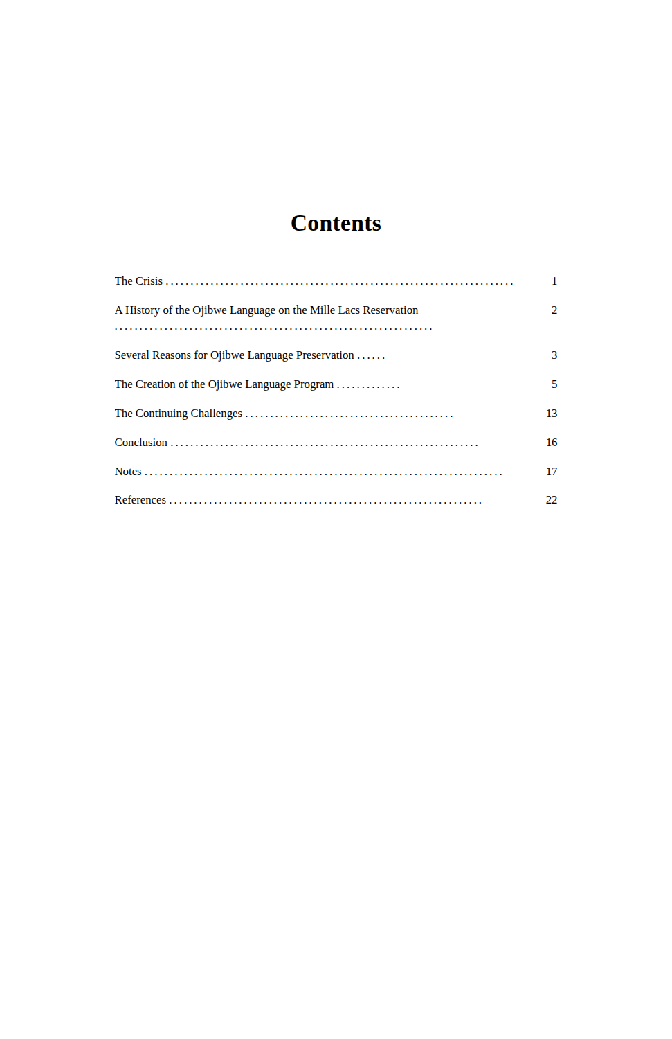Contents
1 The Crisis ......................................................................
2 A History of the Ojibwe Language on the Mille Lacs Reservation ................................................................
3 Several Reasons for Ojibwe Language Preservation ......
5 The Creation of the Ojibwe Language Program .............
13 The Continuing Challenges ..........................................
16 Conclusion ..............................................................
17 Notes ........................................................................
22 References ...............................................................